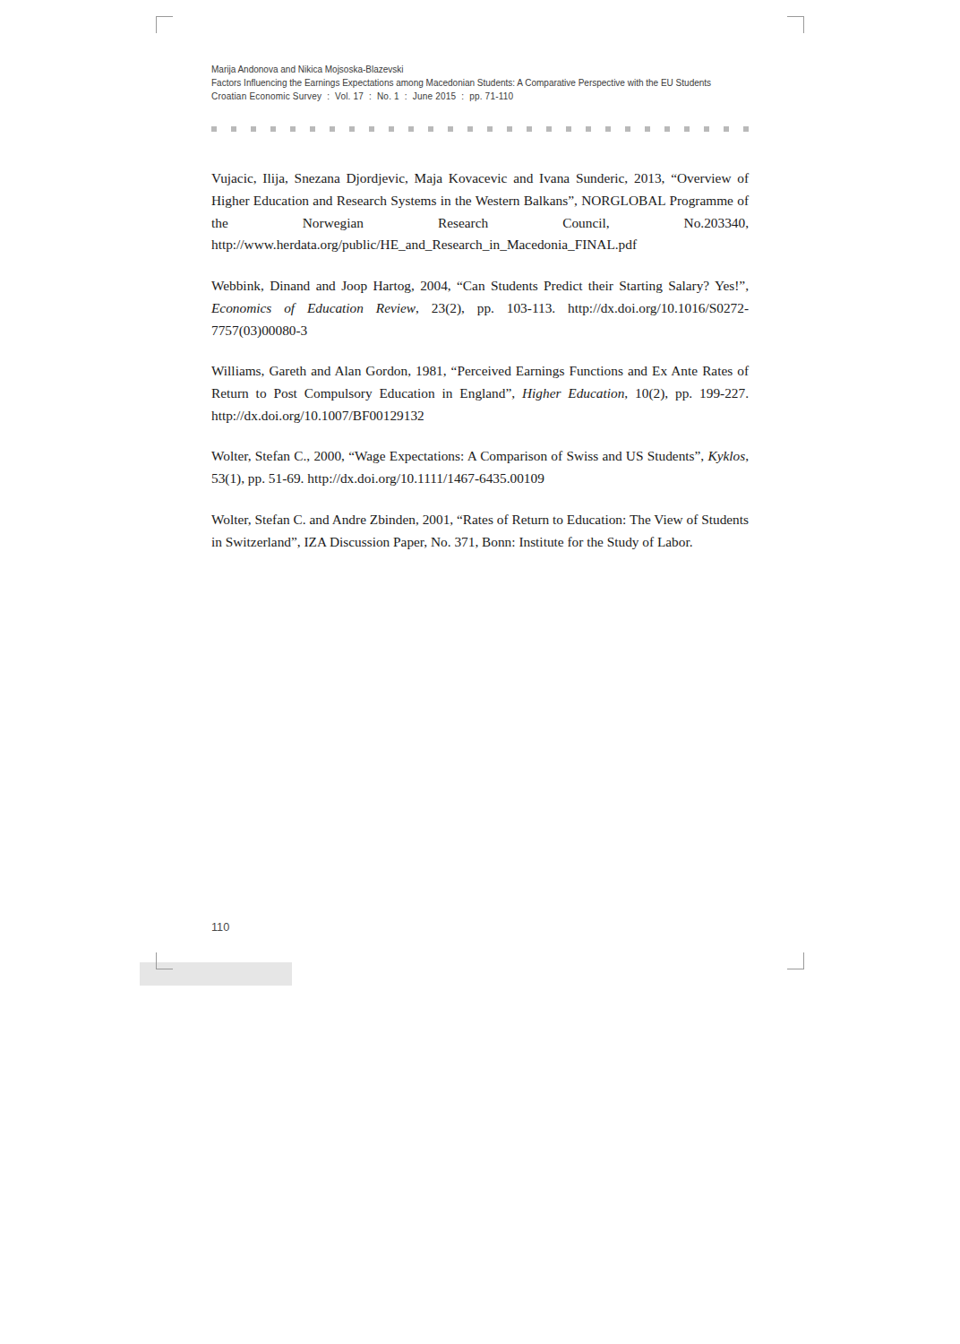Marija Andonova and Nikica Mojsoska-Blazevski
Factors Influencing the Earnings Expectations among Macedonian Students: A Comparative Perspective with the EU Students
Croatian Economic Survey : Vol. 17 : No. 1 : June 2015 : pp. 71-110
Vujacic, Ilija, Snezana Djordjevic, Maja Kovacevic and Ivana Sunderic, 2013, “Overview of Higher Education and Research Systems in the Western Balkans”, NORGLOBAL Programme of the Norwegian Research Council, No.203340, http://www.herdata.org/public/HE_and_Research_in_Macedonia_FINAL.pdf
Webbink, Dinand and Joop Hartog, 2004, “Can Students Predict their Starting Salary? Yes!”, Economics of Education Review, 23(2), pp. 103-113. http://dx.doi.org/10.1016/S0272-7757(03)00080-3
Williams, Gareth and Alan Gordon, 1981, “Perceived Earnings Functions and Ex Ante Rates of Return to Post Compulsory Education in England”, Higher Education, 10(2), pp. 199-227. http://dx.doi.org/10.1007/BF00129132
Wolter, Stefan C., 2000, “Wage Expectations: A Comparison of Swiss and US Students”, Kyklos, 53(1), pp. 51-69. http://dx.doi.org/10.1111/1467-6435.00109
Wolter, Stefan C. and Andre Zbinden, 2001, “Rates of Return to Education: The View of Students in Switzerland”, IZA Discussion Paper, No. 371, Bonn: Institute for the Study of Labor.
110